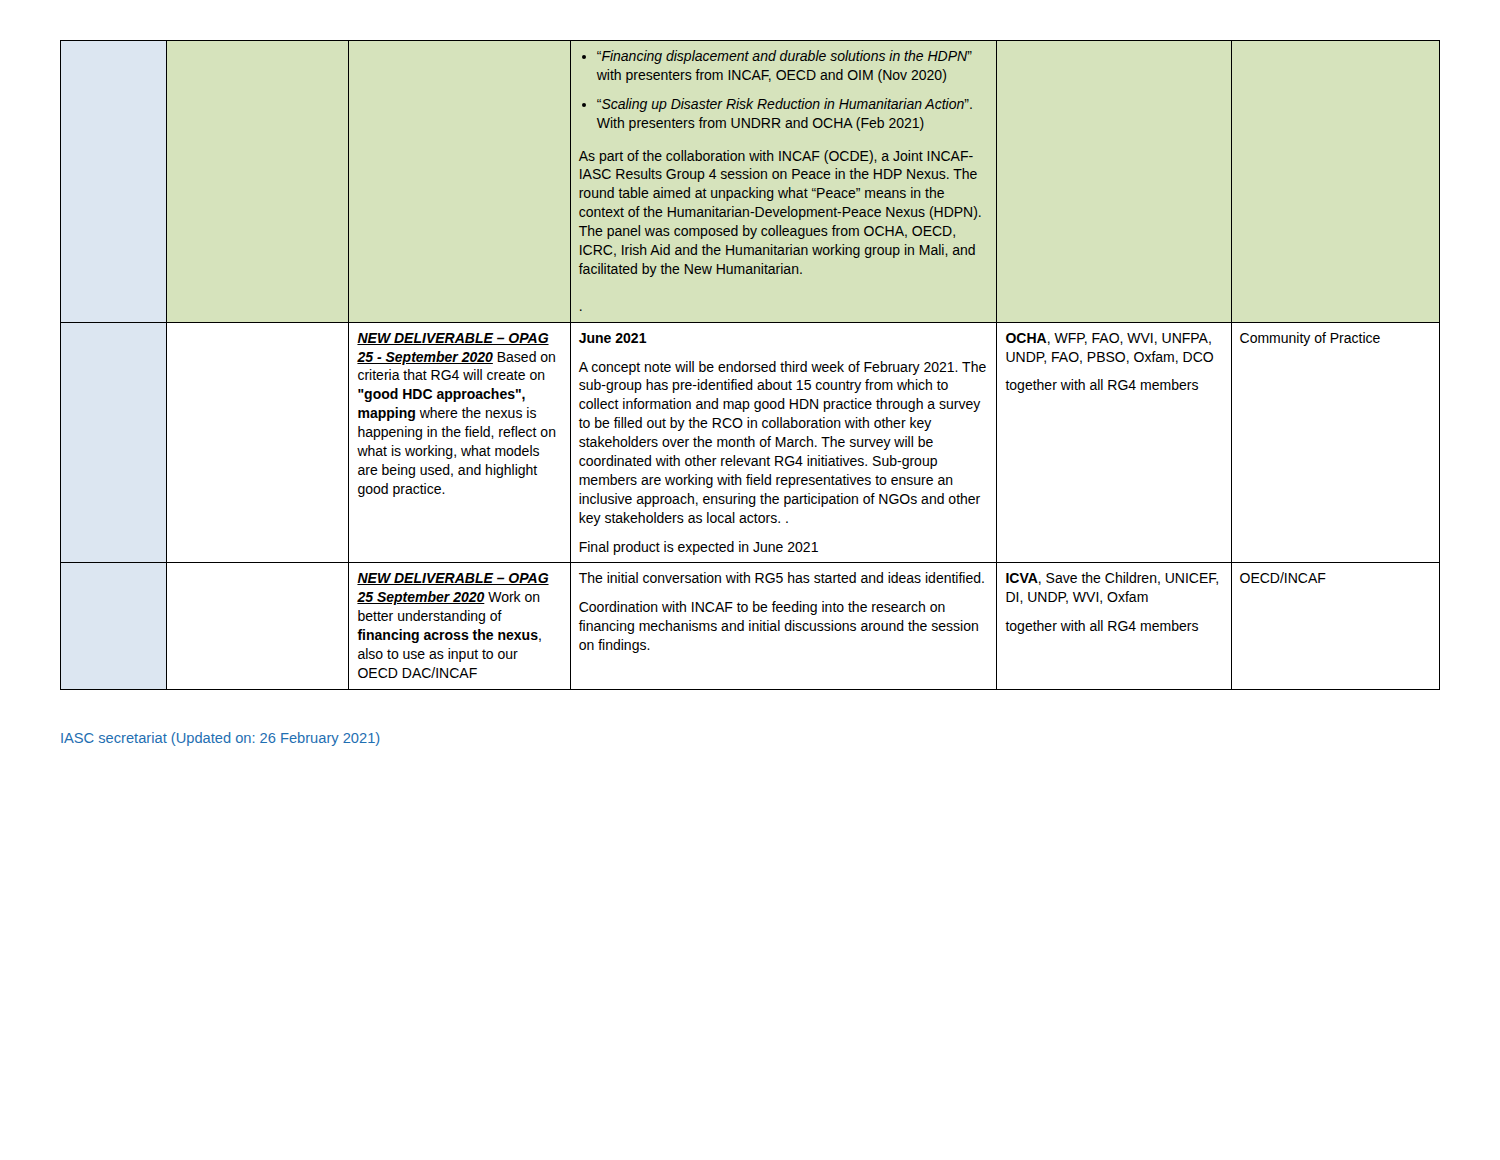| | | | “ Financing displacement and durable solutions in the HDPN ” with presenters from INCAF, OECD and OIM (Nov 2020) “ Scaling up Disaster Risk Reduction in Humanitarian Action ”. With presenters from UNDRR and OCHA (Feb 2021) As part of the collaboration with INCAF (OCDE), a Joint INCAF-IASC Results Group 4 session on Peace in the HDP Nexus. The round table aimed at unpacking what “Peace” means in the context of the Humanitarian-Development-Peace Nexus (HDPN). The panel was composed by colleagues from OCHA, OECD, ICRC, Irish Aid and the Humanitarian working group in Mali, and facilitated by the New Humanitarian. . | | |
| | | NEW DELIVERABLE – OPAG 25 - September 2020 Based on criteria that RG4 will create on "good HDC approaches", mapping where the nexus is happening in the field, reflect on what is working, what models are being used, and highlight good practice. | June 2021 A concept note will be endorsed third week of February 2021. The sub-group has pre-identified about 15 country from which to collect information and map good HDN practice through a survey to be filled out by the RCO in collaboration with other key stakeholders over the month of March. The survey will be coordinated with other relevant RG4 initiatives. Sub-group members are working with field representatives to ensure an inclusive approach, ensuring the participation of NGOs and other key stakeholders as local actors. . Final product is expected in June 2021 | OCHA , WFP, FAO, WVI, UNFPA, UNDP, FAO, PBSO, Oxfam, DCO together with all RG4 members | Community of Practice |
| | | NEW DELIVERABLE – OPAG 25 September 2020 Work on better understanding of financing across the nexus , also to use as input to our OECD DAC/INCAF | The initial conversation with RG5 has started and ideas identified. Coordination with INCAF to be feeding into the research on financing mechanisms and initial discussions around the session on findings. | ICVA , Save the Children, UNICEF, DI, UNDP, WVI, Oxfam together with all RG4 members | OECD/INCAF |
IASC secretariat (Updated on: 26 February 2021)